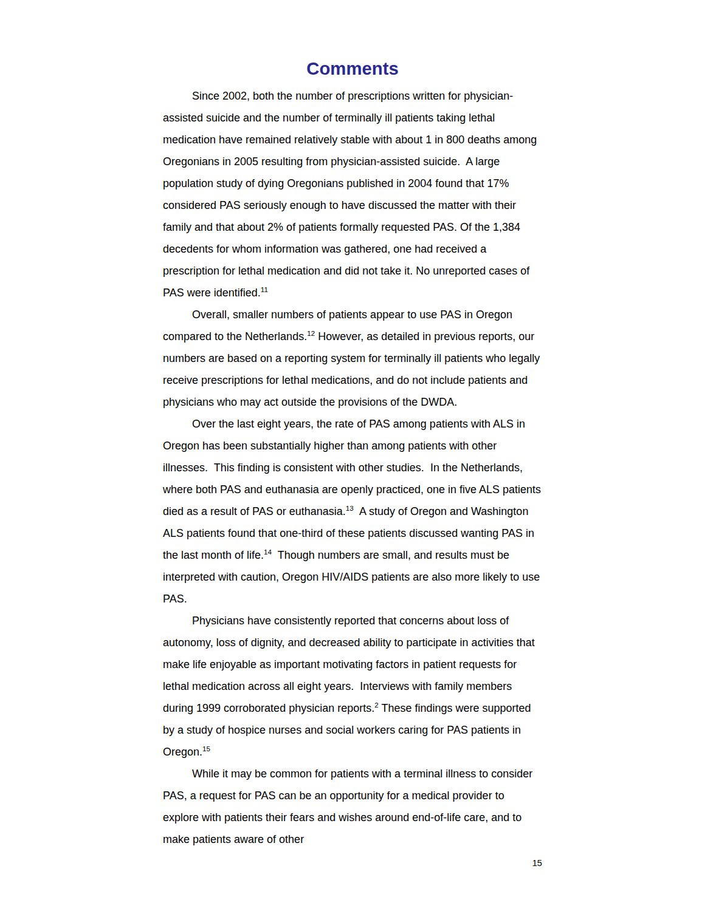Comments
Since 2002, both the number of prescriptions written for physician-assisted suicide and the number of terminally ill patients taking lethal medication have remained relatively stable with about 1 in 800 deaths among Oregonians in 2005 resulting from physician-assisted suicide. A large population study of dying Oregonians published in 2004 found that 17% considered PAS seriously enough to have discussed the matter with their family and that about 2% of patients formally requested PAS. Of the 1,384 decedents for whom information was gathered, one had received a prescription for lethal medication and did not take it. No unreported cases of PAS were identified.11
Overall, smaller numbers of patients appear to use PAS in Oregon compared to the Netherlands.12 However, as detailed in previous reports, our numbers are based on a reporting system for terminally ill patients who legally receive prescriptions for lethal medications, and do not include patients and physicians who may act outside the provisions of the DWDA.
Over the last eight years, the rate of PAS among patients with ALS in Oregon has been substantially higher than among patients with other illnesses. This finding is consistent with other studies. In the Netherlands, where both PAS and euthanasia are openly practiced, one in five ALS patients died as a result of PAS or euthanasia.13 A study of Oregon and Washington ALS patients found that one-third of these patients discussed wanting PAS in the last month of life.14 Though numbers are small, and results must be interpreted with caution, Oregon HIV/AIDS patients are also more likely to use PAS.
Physicians have consistently reported that concerns about loss of autonomy, loss of dignity, and decreased ability to participate in activities that make life enjoyable as important motivating factors in patient requests for lethal medication across all eight years. Interviews with family members during 1999 corroborated physician reports.2 These findings were supported by a study of hospice nurses and social workers caring for PAS patients in Oregon.15
While it may be common for patients with a terminal illness to consider PAS, a request for PAS can be an opportunity for a medical provider to explore with patients their fears and wishes around end-of-life care, and to make patients aware of other
15